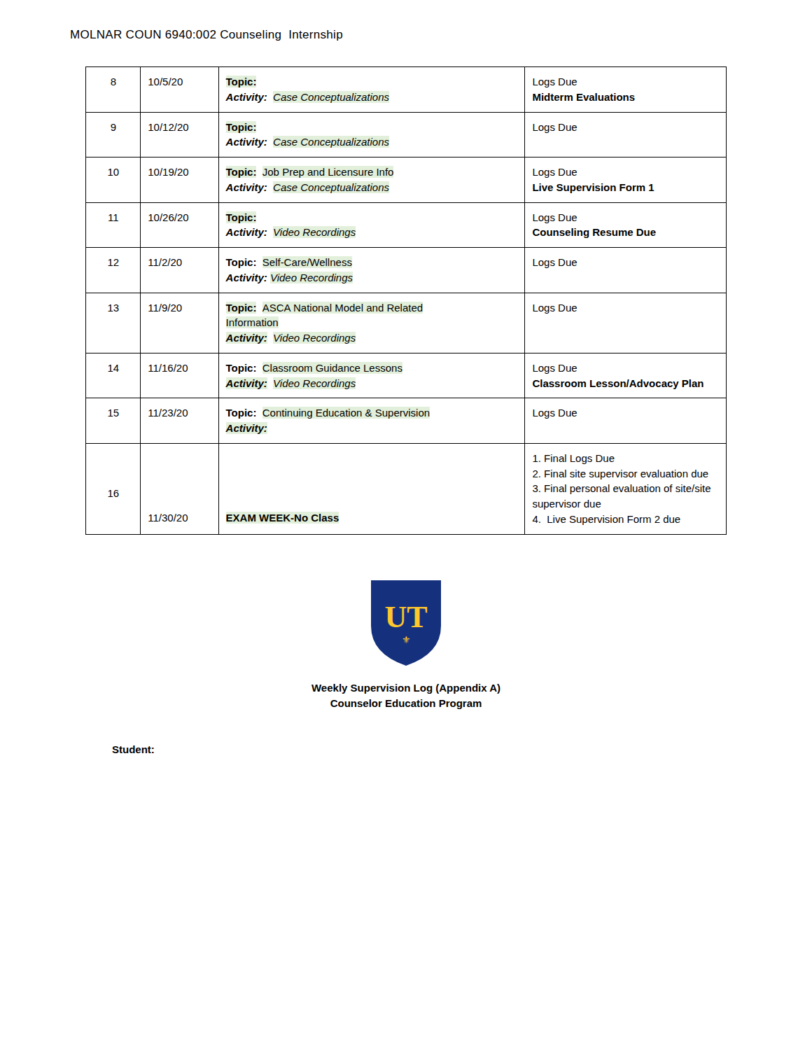MOLNAR COUN 6940:002 Counseling Internship
| 8 | 10/5/20 | Topic: Activity: Case Conceptualizations | Logs Due Midterm Evaluations |
| 9 | 10/12/20 | Topic: Activity: Case Conceptualizations | Logs Due |
| 10 | 10/19/20 | Topic: Job Prep and Licensure Info Activity: Case Conceptualizations | Logs Due Live Supervision Form 1 |
| 11 | 10/26/20 | Topic: Activity: Video Recordings | Logs Due Counseling Resume Due |
| 12 | 11/2/20 | Topic: Self-Care/Wellness Activity: Video Recordings | Logs Due |
| 13 | 11/9/20 | Topic: ASCA National Model and Related Information Activity: Video Recordings | Logs Due |
| 14 | 11/16/20 | Topic: Classroom Guidance Lessons Activity: Video Recordings | Logs Due Classroom Lesson/Advocacy Plan |
| 15 | 11/23/20 | Topic: Continuing Education & Supervision Activity: | Logs Due |
| 16 | 11/30/20 | EXAM WEEK-No Class | 1. Final Logs Due 2. Final site supervisor evaluation due 3. Final personal evaluation of site/site supervisor due 4. Live Supervision Form 2 due |
UT ⚜
Weekly Supervision Log (Appendix A)
Counselor Education Program
Student: